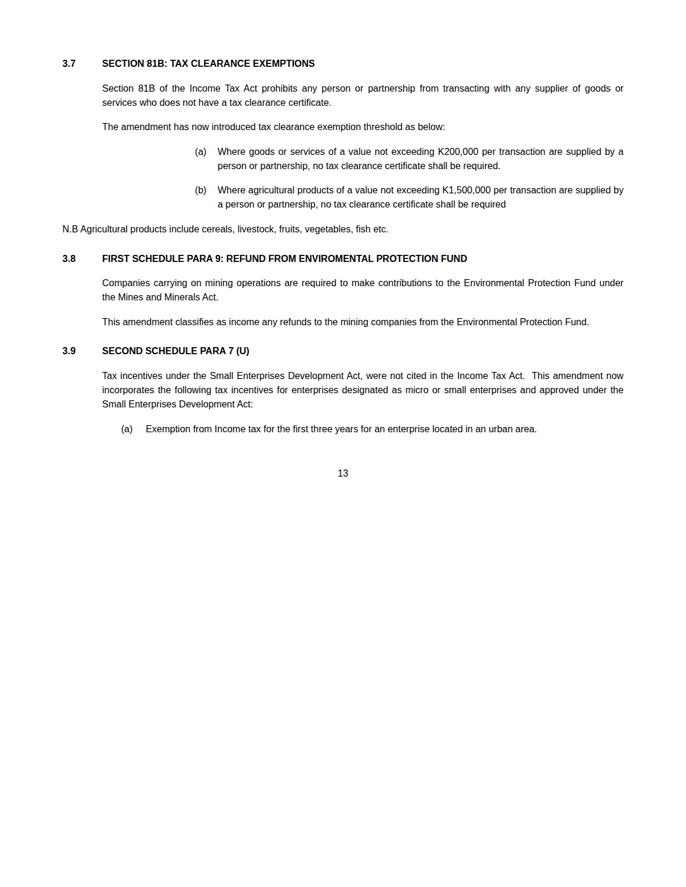3.7 Section 81B: Tax Clearance Exemptions
Section 81B of the Income Tax Act prohibits any person or partnership from transacting with any supplier of goods or services who does not have a tax clearance certificate.
The amendment has now introduced tax clearance exemption threshold as below:
(a) Where goods or services of a value not exceeding K200,000 per transaction are supplied by a person or partnership, no tax clearance certificate shall be required.
(b) Where agricultural products of a value not exceeding K1,500,000 per transaction are supplied by a person or partnership, no tax clearance certificate shall be required
N.B Agricultural products include cereals, livestock, fruits, vegetables, fish etc.
3.8 First Schedule Para 9: Refund from Enviromental Protection Fund
Companies carrying on mining operations are required to make contributions to the Environmental Protection Fund under the Mines and Minerals Act.
This amendment classifies as income any refunds to the mining companies from the Environmental Protection Fund.
3.9 Second Schedule Para 7 (u)
Tax incentives under the Small Enterprises Development Act, were not cited in the Income Tax Act. This amendment now incorporates the following tax incentives for enterprises designated as micro or small enterprises and approved under the Small Enterprises Development Act:
(a) Exemption from Income tax for the first three years for an enterprise located in an urban area.
13